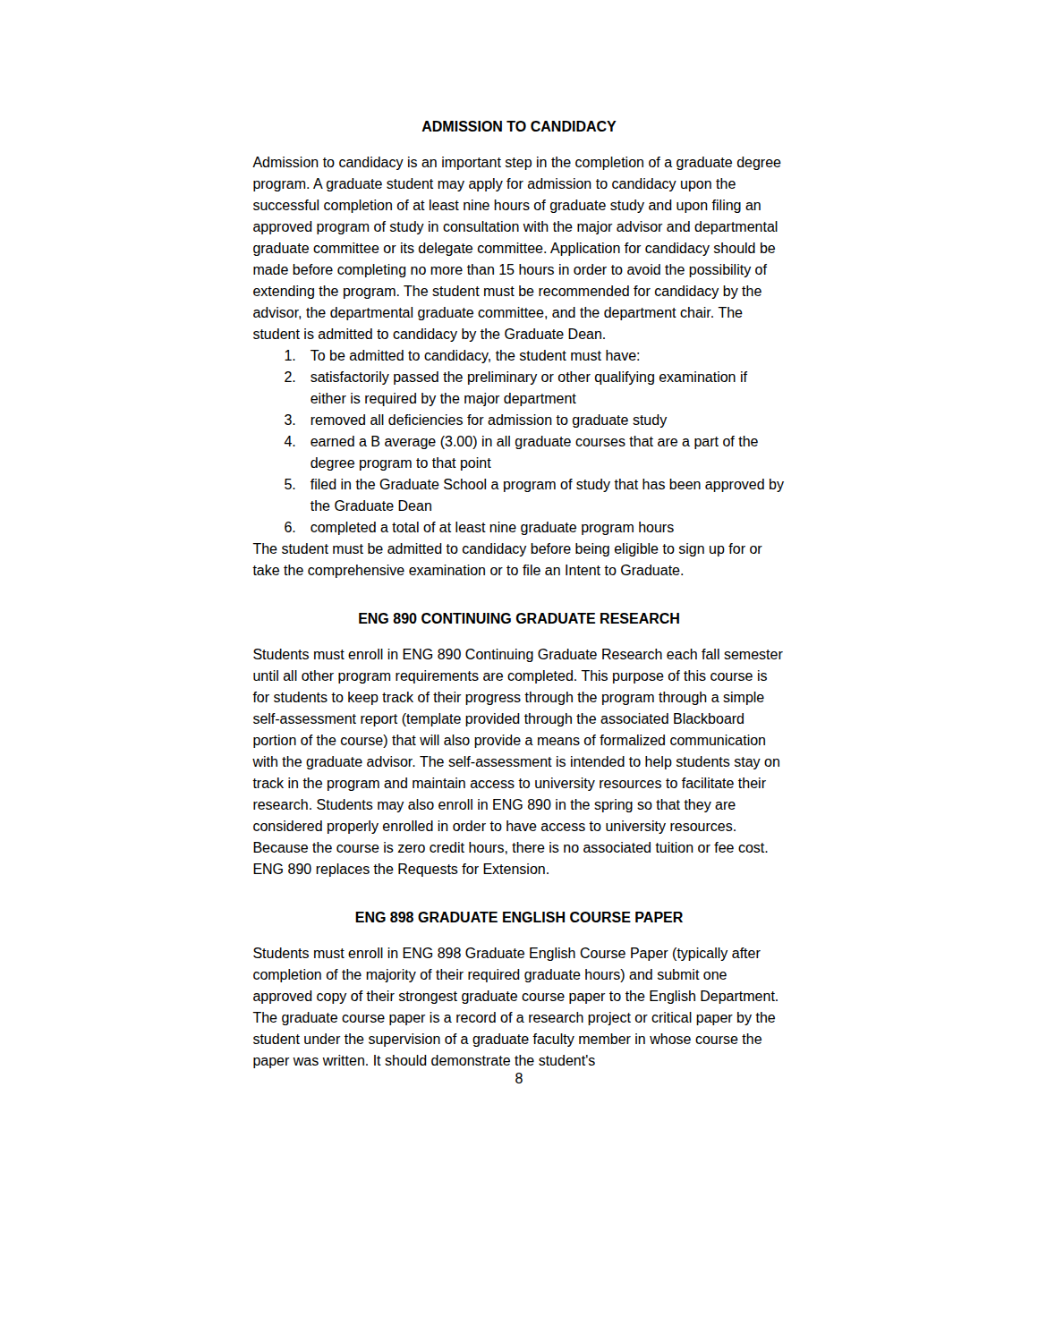ADMISSION TO CANDIDACY
Admission to candidacy is an important step in the completion of a graduate degree program. A graduate student may apply for admission to candidacy upon the successful completion of at least nine hours of graduate study and upon filing an approved program of study in consultation with the major advisor and departmental graduate committee or its delegate committee. Application for candidacy should be made before completing no more than 15 hours in order to avoid the possibility of extending the program. The student must be recommended for candidacy by the advisor, the departmental graduate committee, and the department chair. The student is admitted to candidacy by the Graduate Dean.
To be admitted to candidacy, the student must have:
satisfactorily passed the preliminary or other qualifying examination if either is required by the major department
removed all deficiencies for admission to graduate study
earned a B average (3.00) in all graduate courses that are a part of the degree program to that point
filed in the Graduate School a program of study that has been approved by the Graduate Dean
completed a total of at least nine graduate program hours
The student must be admitted to candidacy before being eligible to sign up for or take the comprehensive examination or to file an Intent to Graduate.
ENG 890 CONTINUING GRADUATE RESEARCH
Students must enroll in ENG 890 Continuing Graduate Research each fall semester until all other program requirements are completed. This purpose of this course is for students to keep track of their progress through the program through a simple self-assessment report (template provided through the associated Blackboard portion of the course) that will also provide a means of formalized communication with the graduate advisor. The self-assessment is intended to help students stay on track in the program and maintain access to university resources to facilitate their research. Students may also enroll in ENG 890 in the spring so that they are considered properly enrolled in order to have access to university resources. Because the course is zero credit hours, there is no associated tuition or fee cost. ENG 890 replaces the Requests for Extension.
ENG 898 GRADUATE ENGLISH COURSE PAPER
Students must enroll in ENG 898 Graduate English Course Paper (typically after completion of the majority of their required graduate hours) and submit one approved copy of their strongest graduate course paper to the English Department. The graduate course paper is a record of a research project or critical paper by the student under the supervision of a graduate faculty member in whose course the paper was written. It should demonstrate the student's
8